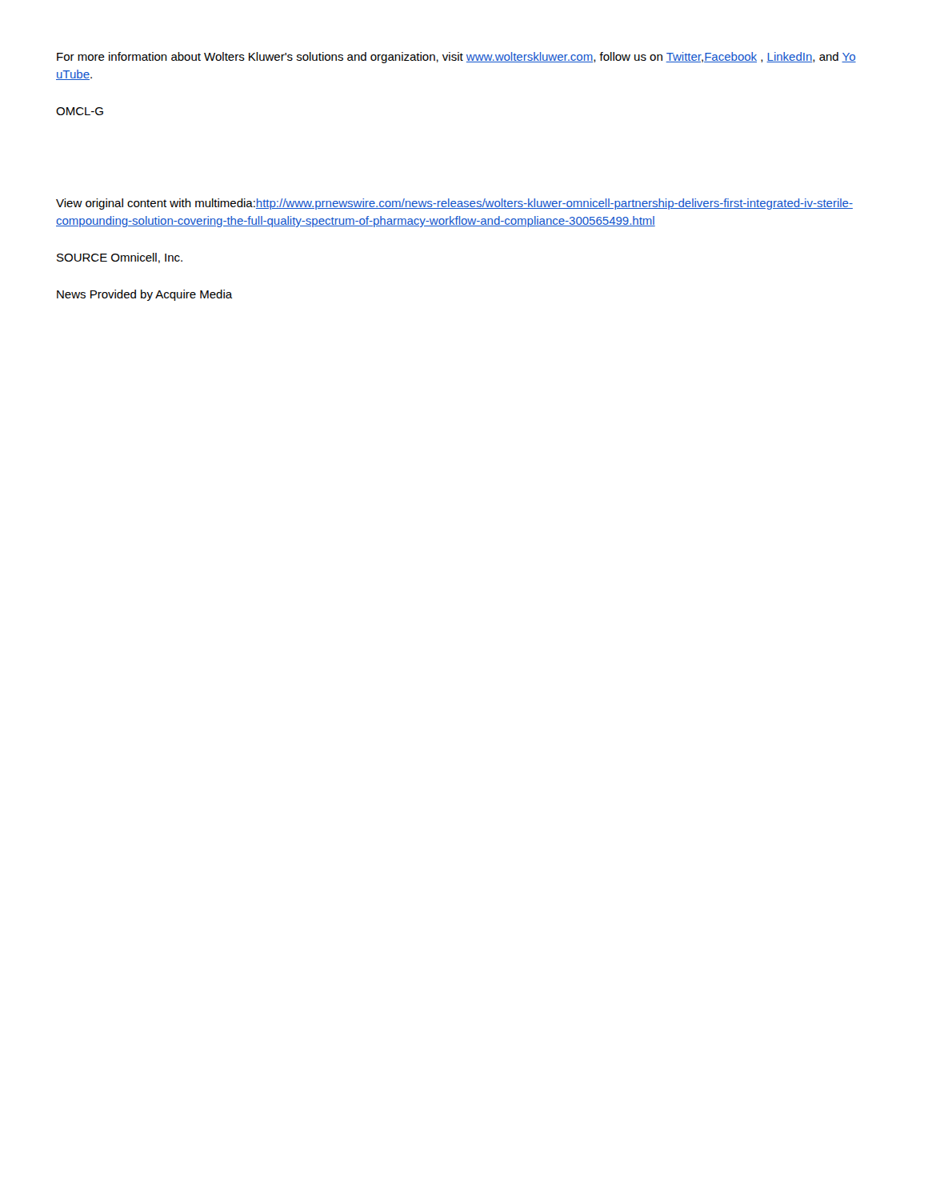For more information about Wolters Kluwer's solutions and organization, visit www.wolterskluwer.com, follow us on Twitter,Facebook , LinkedIn, and YouTube.
OMCL-G
View original content with multimedia:http://www.prnewswire.com/news-releases/wolters-kluwer-omnicell-partnership-delivers-first-integrated-iv-sterile-compounding-solution-covering-the-full-quality-spectrum-of-pharmacy-workflow-and-compliance-300565499.html
SOURCE Omnicell, Inc.
News Provided by Acquire Media